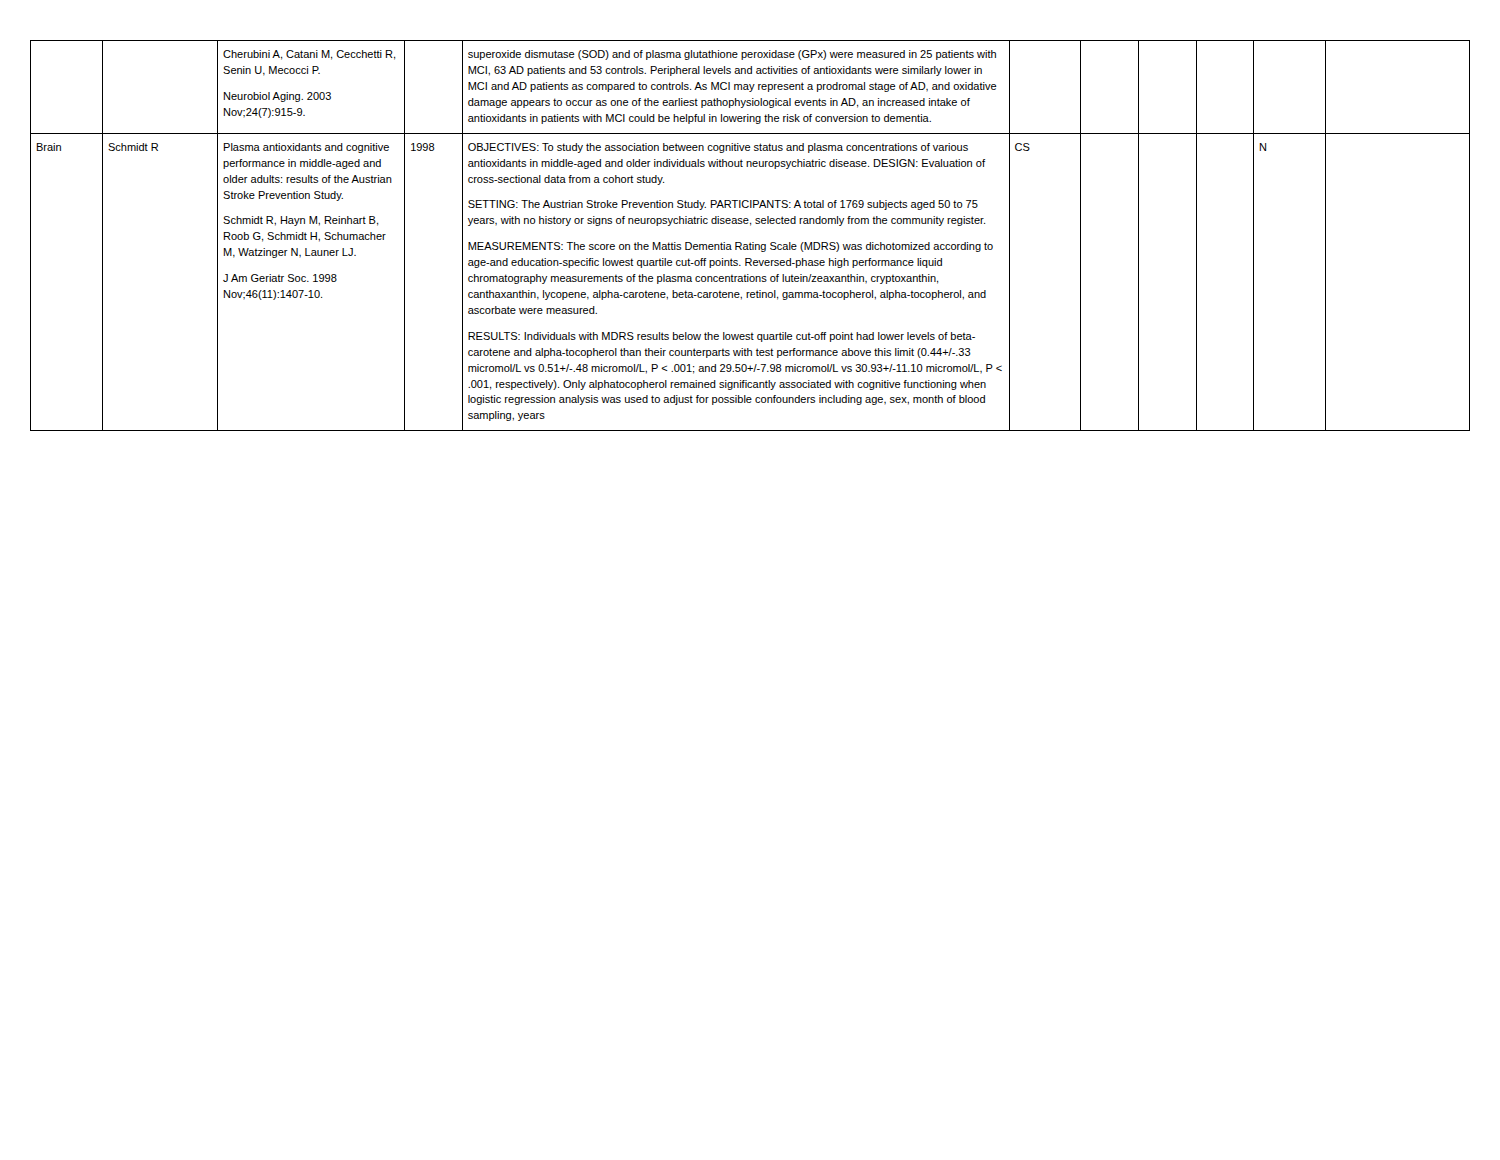| | | Cherubini A, Catani M, Cecchetti R, Senin U, Mecocci P. Neurobiol Aging. 2003 Nov;24(7):915-9. | | superoxide dismutase (SOD) and of plasma glutathione peroxidase (GPx) were measured in 25 patients with MCI, 63 AD patients and 53 controls. Peripheral levels and activities of antioxidants were similarly lower in MCI and AD patients as compared to controls. As MCI may represent a prodromal stage of AD, and oxidative damage appears to occur as one of the earliest pathophysiological events in AD, an increased intake of antioxidants in patients with MCI could be helpful in lowering the risk of conversion to dementia. | | | | | | |
| Brain | Schmidt R | Plasma antioxidants and cognitive performance in middle-aged and older adults: results of the Austrian Stroke Prevention Study. Schmidt R, Hayn M, Reinhart B, Roob G, Schmidt H, Schumacher M, Watzinger N, Launer LJ. J Am Geriatr Soc. 1998 Nov;46(11):1407-10. | 1998 | OBJECTIVES: To study the association between cognitive status and plasma concentrations of various antioxidants in middle-aged and older individuals without neuropsychiatric disease. DESIGN: Evaluation of cross-sectional data from a cohort study. SETTING: The Austrian Stroke Prevention Study. PARTICIPANTS: A total of 1769 subjects aged 50 to 75 years, with no history or signs of neuropsychiatric disease, selected randomly from the community register. MEASUREMENTS: The score on the Mattis Dementia Rating Scale (MDRS) was dichotomized according to age-and education-specific lowest quartile cut-off points. Reversed-phase high performance liquid chromatography measurements of the plasma concentrations of lutein/zeaxanthin, cryptoxanthin, canthaxanthin, lycopene, alpha-carotene, beta-carotene, retinol, gamma-tocopherol, alpha-tocopherol, and ascorbate were measured. RESULTS: Individuals with MDRS results below the lowest quartile cut-off point had lower levels of beta-carotene and alpha-tocopherol than their counterparts with test performance above this limit (0.44+/-.33 micromol/L vs 0.51+/-.48 micromol/L, P < .001; and 29.50+/-7.98 micromol/L vs 30.93+/-11.10 micromol/L, P < .001, respectively). Only alphatocopherol remained significantly associated with cognitive functioning when logistic regression analysis was used to adjust for possible confounders including age, sex, month of blood sampling, years | CS | | | | N | |